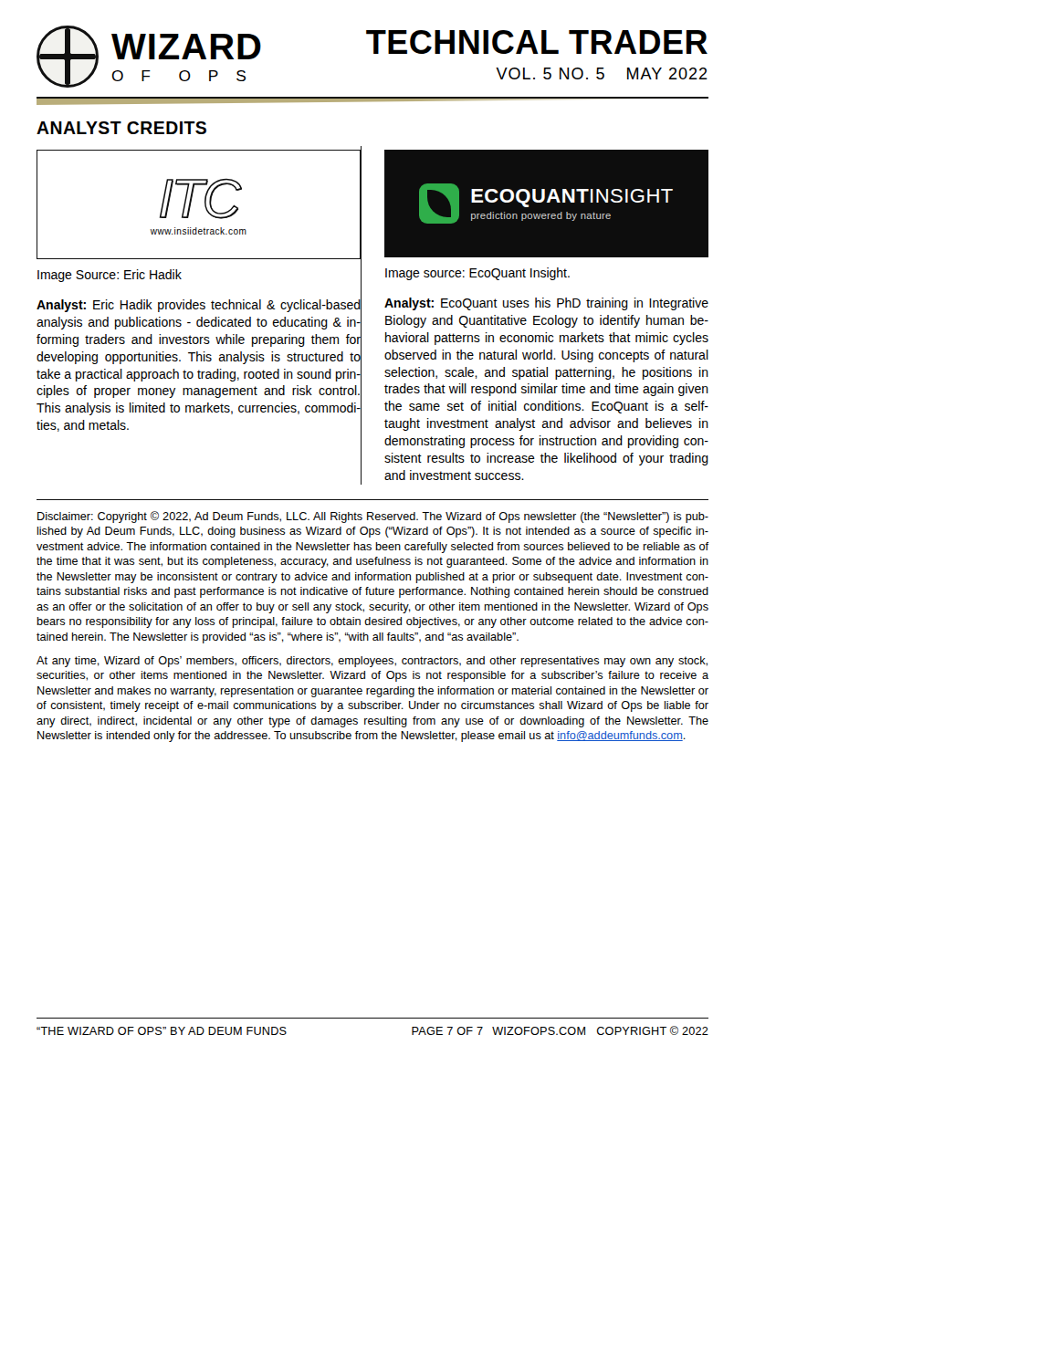WIZARD
O F O P S
TECHNICAL TRADER
VOL. 5 NO. 5 MAY 2022
ANALYST CREDITS
ITC
www.insiidetrack.com
Image Source: Eric Hadik
Analyst: Eric Hadik provides technical & cyclical-based analysis and publications - dedicated to educating & informing traders and investors while preparing them for developing opportunities. This analysis is structured to take a practical approach to trading, rooted in sound principles of proper money management and risk control. This analysis is limited to markets, currencies, commodities, and metals.
ECOQUANTINSIGHT
prediction powered by nature
Image source: EcoQuant Insight.
Analyst: EcoQuant uses his PhD training in Integrative Biology and Quantitative Ecology to identify human behavioral patterns in economic markets that mimic cycles observed in the natural world. Using concepts of natural selection, scale, and spatial patterning, he positions in trades that will respond similar time and time again given the same set of initial conditions. EcoQuant is a self-taught investment analyst and advisor and believes in demonstrating process for instruction and providing consistent results to increase the likelihood of your trading and investment success.
Disclaimer: Copyright © 2022, Ad Deum Funds, LLC. All Rights Reserved. The Wizard of Ops newsletter (the “Newsletter”) is published by Ad Deum Funds, LLC, doing business as Wizard of Ops (“Wizard of Ops”). It is not intended as a source of specific investment advice. The information contained in the Newsletter has been carefully selected from sources believed to be reliable as of the time that it was sent, but its completeness, accuracy, and usefulness is not guaranteed. Some of the advice and information in the Newsletter may be inconsistent or contrary to advice and information published at a prior or subsequent date. Investment contains substantial risks and past performance is not indicative of future performance. Nothing contained herein should be construed as an offer or the solicitation of an offer to buy or sell any stock, security, or other item mentioned in the Newsletter. Wizard of Ops bears no responsibility for any loss of principal, failure to obtain desired objectives, or any other outcome related to the advice contained herein. The Newsletter is provided “as is”, “where is”, “with all faults”, and “as available”.
At any time, Wizard of Ops’ members, officers, directors, employees, contractors, and other representatives may own any stock, securities, or other items mentioned in the Newsletter. Wizard of Ops is not responsible for a subscriber’s failure to receive a Newsletter and makes no warranty, representation or guarantee regarding the information or material contained in the Newsletter or of consistent, timely receipt of e-mail communications by a subscriber. Under no circumstances shall Wizard of Ops be liable for any direct, indirect, incidental or any other type of damages resulting from any use of or downloading of the Newsletter. The Newsletter is intended only for the addressee. To unsubscribe from the Newsletter, please email us at info@addeumfunds.com.
“THE WIZARD OF OPS” BY AD DEUM FUNDS
PAGE 7 OF 7
WIZOFOPS.COM COPYRIGHT © 2022